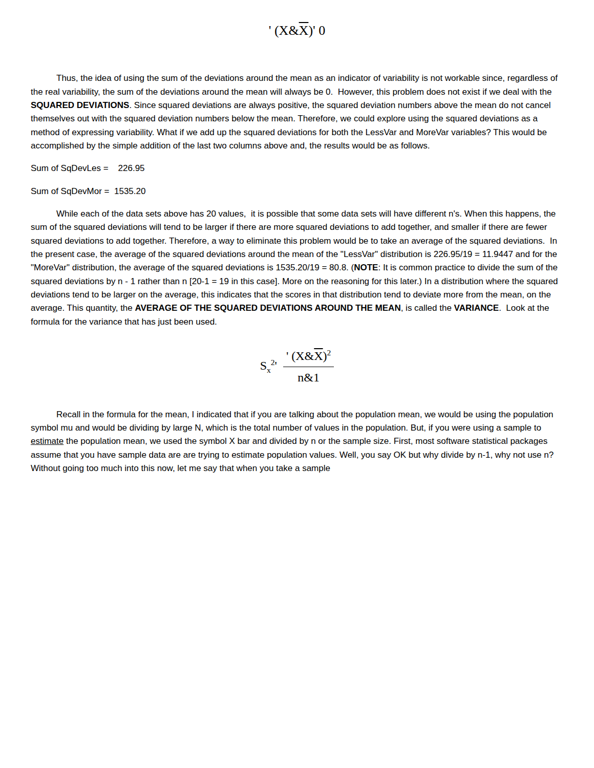' (X&X)' 0
Thus, the idea of using the sum of the deviations around the mean as an indicator of variability is not workable since, regardless of the real variability, the sum of the deviations around the mean will always be 0. However, this problem does not exist if we deal with the SQUARED DEVIATIONS. Since squared deviations are always positive, the squared deviation numbers above the mean do not cancel themselves out with the squared deviation numbers below the mean. Therefore, we could explore using the squared deviations as a method of expressing variability. What if we add up the squared deviations for both the LessVar and MoreVar variables? This would be accomplished by the simple addition of the last two columns above and, the results would be as follows.
Sum of SqDevLes = 226.95
Sum of SqDevMor = 1535.20
While each of the data sets above has 20 values, it is possible that some data sets will have different n's. When this happens, the sum of the squared deviations will tend to be larger if there are more squared deviations to add together, and smaller if there are fewer squared deviations to add together. Therefore, a way to eliminate this problem would be to take an average of the squared deviations. In the present case, the average of the squared deviations around the mean of the "LessVar" distribution is 226.95/19 = 11.9447 and for the "MoreVar" distribution, the average of the squared deviations is 1535.20/19 = 80.8. (NOTE: It is common practice to divide the sum of the squared deviations by n - 1 rather than n [20-1 = 19 in this case]. More on the reasoning for this later.) In a distribution where the squared deviations tend to be larger on the average, this indicates that the scores in that distribution tend to deviate more from the mean, on the average. This quantity, the AVERAGE OF THE SQUARED DEVIATIONS AROUND THE MEAN, is called the VARIANCE. Look at the formula for the variance that has just been used.
Sx2' ' (X&X)2 n&1
Recall in the formula for the mean, I indicated that if you are talking about the population mean, we would be using the population symbol mu and would be dividing by large N, which is the total number of values in the population. But, if you were using a sample to estimate the population mean, we used the symbol X bar and divided by n or the sample size. First, most software statistical packages assume that you have sample data are are trying to estimate population values. Well, you say OK but why divide by n-1, why not use n? Without going too much into this now, let me say that when you take a sample